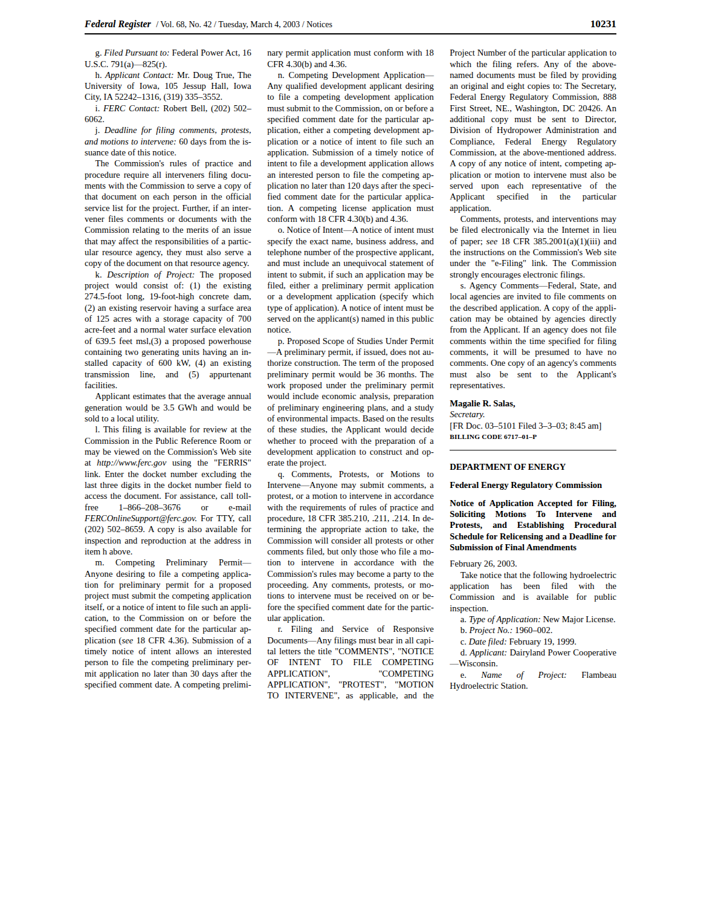Federal Register / Vol. 68, No. 42 / Tuesday, March 4, 2003 / Notices 10231
g. Filed Pursuant to: Federal Power Act, 16 U.S.C. 791(a)—825(r).
h. Applicant Contact: Mr. Doug True, The University of Iowa, 105 Jessup Hall, Iowa City, IA 52242–1316, (319) 335–3552.
i. FERC Contact: Robert Bell, (202) 502–6062.
j. Deadline for filing comments, protests, and motions to intervene: 60 days from the issuance date of this notice.
The Commission's rules of practice and procedure require all interveners filing documents with the Commission to serve a copy of that document on each person in the official service list for the project. Further, if an intervener files comments or documents with the Commission relating to the merits of an issue that may affect the responsibilities of a particular resource agency, they must also serve a copy of the document on that resource agency.
k. Description of Project: The proposed project would consist of: (1) the existing 274.5-foot long, 19-foot-high concrete dam, (2) an existing reservoir having a surface area of 125 acres with a storage capacity of 700 acre-feet and a normal water surface elevation of 639.5 feet msl,(3) a proposed powerhouse containing two generating units having an installed capacity of 600 kW, (4) an existing transmission line, and (5) appurtenant facilities.
Applicant estimates that the average annual generation would be 3.5 GWh and would be sold to a local utility.
l. This filing is available for review at the Commission in the Public Reference Room or may be viewed on the Commission's Web site at http://www.ferc.gov using the "FERRIS" link. Enter the docket number excluding the last three digits in the docket number field to access the document. For assistance, call toll-free 1–866–208–3676 or e-mail FERCOnlineSupport@ferc.gov. For TTY, call (202) 502–8659. A copy is also available for inspection and reproduction at the address in item h above.
m. Competing Preliminary Permit—Anyone desiring to file a competing application for preliminary permit for a proposed project must submit the competing application itself, or a notice of intent to file such an application, to the Commission on or before the specified comment date for the particular application (see 18 CFR 4.36). Submission of a timely notice of intent allows an interested person to file the competing preliminary permit application no later than 30 days after the specified comment date. A competing preliminary permit application must conform with 18 CFR 4.30(b) and 4.36.
n. Competing Development Application—Any qualified development applicant desiring to file a competing development application must submit to the Commission, on or before a specified comment date for the particular application, either a competing development application or a notice of intent to file such an application. Submission of a timely notice of intent to file a development application allows an interested person to file the competing application no later than 120 days after the specified comment date for the particular application. A competing license application must conform with 18 CFR 4.30(b) and 4.36.
o. Notice of Intent—A notice of intent must specify the exact name, business address, and telephone number of the prospective applicant, and must include an unequivocal statement of intent to submit, if such an application may be filed, either a preliminary permit application or a development application (specify which type of application). A notice of intent must be served on the applicant(s) named in this public notice.
p. Proposed Scope of Studies Under Permit—A preliminary permit, if issued, does not authorize construction. The term of the proposed preliminary permit would be 36 months. The work proposed under the preliminary permit would include economic analysis, preparation of preliminary engineering plans, and a study of environmental impacts. Based on the results of these studies, the Applicant would decide whether to proceed with the preparation of a development application to construct and operate the project.
q. Comments, Protests, or Motions to Intervene—Anyone may submit comments, a protest, or a motion to intervene in accordance with the requirements of rules of practice and procedure, 18 CFR 385.210, .211, .214. In determining the appropriate action to take, the Commission will consider all protests or other comments filed, but only those who file a motion to intervene in accordance with the Commission's rules may become a party to the proceeding. Any comments, protests, or motions to intervene must be received on or before the specified comment date for the particular application.
r. Filing and Service of Responsive Documents—Any filings must bear in all capital letters the title "COMMENTS", "NOTICE OF INTENT TO FILE COMPETING APPLICATION", "COMPETING APPLICATION", "PROTEST", "MOTION TO INTERVENE", as applicable, and the Project Number of the particular application to which the filing refers. Any of the above-named documents must be filed by providing an original and eight copies to: The Secretary, Federal Energy Regulatory Commission, 888 First Street, NE., Washington, DC 20426. An additional copy must be sent to Director, Division of Hydropower Administration and Compliance, Federal Energy Regulatory Commission, at the above-mentioned address. A copy of any notice of intent, competing application or motion to intervene must also be served upon each representative of the Applicant specified in the particular application.
Comments, protests, and interventions may be filed electronically via the Internet in lieu of paper; see 18 CFR 385.2001(a)(1)(iii) and the instructions on the Commission's Web site under the "e-Filing" link. The Commission strongly encourages electronic filings.
s. Agency Comments—Federal, State, and local agencies are invited to file comments on the described application. A copy of the application may be obtained by agencies directly from the Applicant. If an agency does not file comments within the time specified for filing comments, it will be presumed to have no comments. One copy of an agency's comments must also be sent to the Applicant's representatives.
Magalie R. Salas,
Secretary.
[FR Doc. 03–5101 Filed 3–3–03; 8:45 am]
BILLING CODE 6717–01–P
DEPARTMENT OF ENERGY
Federal Energy Regulatory Commission
Notice of Application Accepted for Filing, Soliciting Motions To Intervene and Protests, and Establishing Procedural Schedule for Relicensing and a Deadline for Submission of Final Amendments
February 26, 2003.
Take notice that the following hydroelectric application has been filed with the Commission and is available for public inspection.
a. Type of Application: New Major License.
b. Project No.: 1960–002.
c. Date filed: February 19, 1999.
d. Applicant: Dairyland Power Cooperative—Wisconsin.
e. Name of Project: Flambeau Hydroelectric Station.